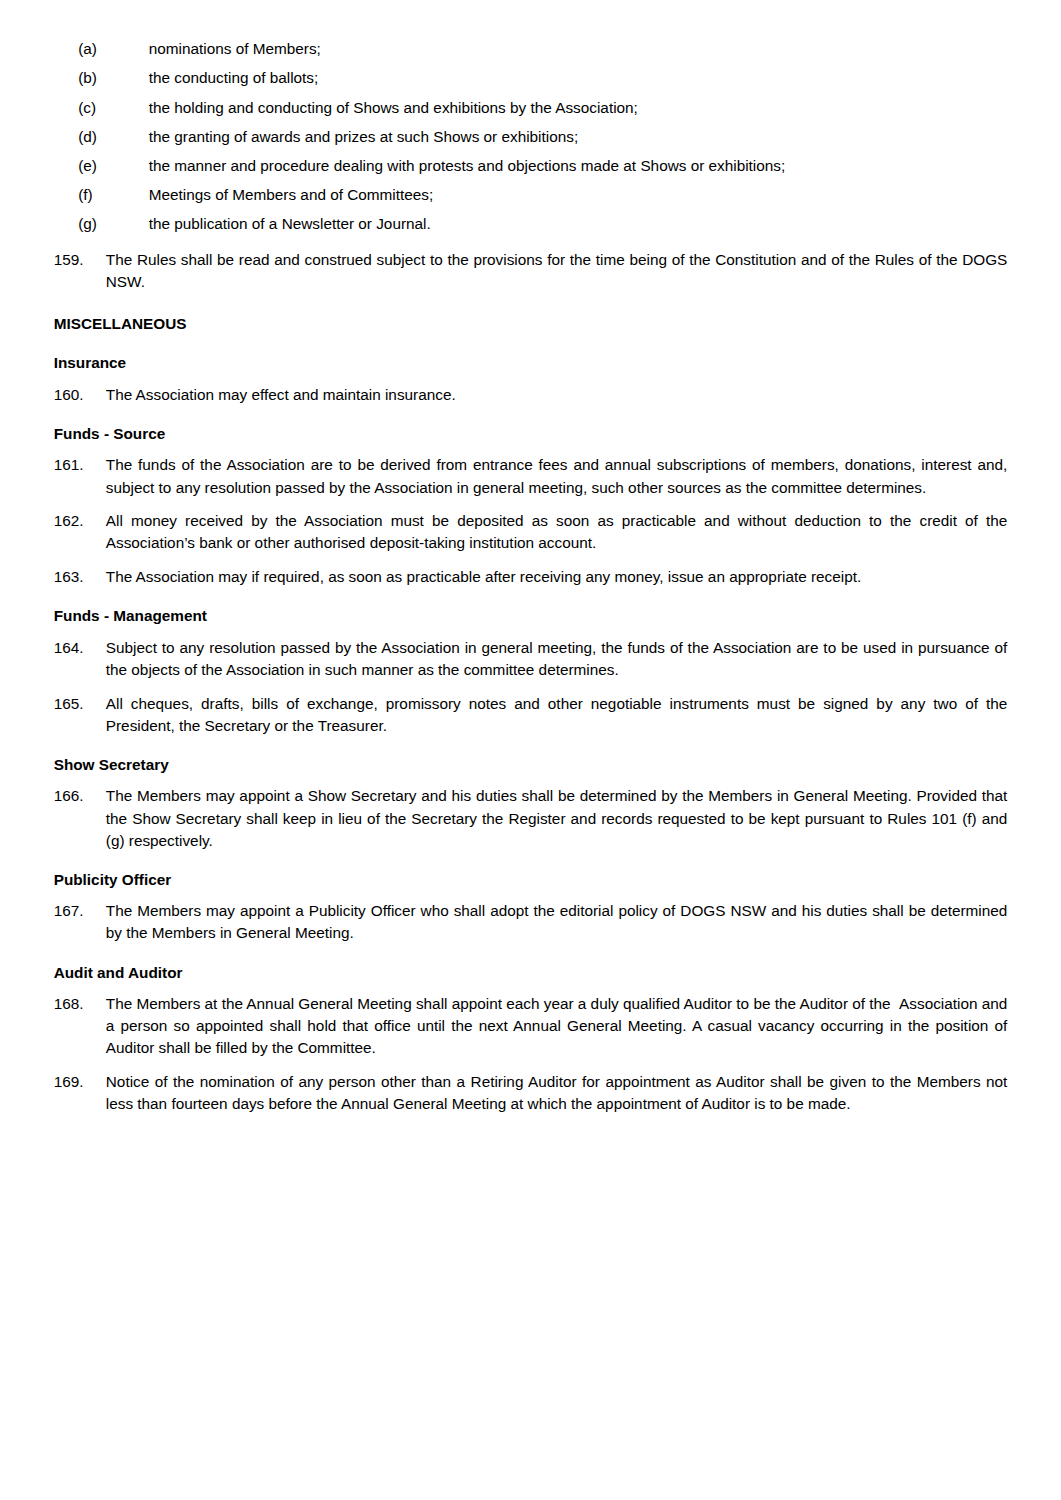(a) nominations of Members;
(b) the conducting of ballots;
(c) the holding and conducting of Shows and exhibitions by the Association;
(d) the granting of awards and prizes at such Shows or exhibitions;
(e) the manner and procedure dealing with protests and objections made at Shows or exhibitions;
(f) Meetings of Members and of Committees;
(g) the publication of a Newsletter or Journal.
159. The Rules shall be read and construed subject to the provisions for the time being of the Constitution and of the Rules of the DOGS NSW.
MISCELLANEOUS
Insurance
160. The Association may effect and maintain insurance.
Funds - Source
161. The funds of the Association are to be derived from entrance fees and annual subscriptions of members, donations, interest and, subject to any resolution passed by the Association in general meeting, such other sources as the committee determines.
162. All money received by the Association must be deposited as soon as practicable and without deduction to the credit of the Association’s bank or other authorised deposit-taking institution account.
163. The Association may if required, as soon as practicable after receiving any money, issue an appropriate receipt.
Funds - Management
164. Subject to any resolution passed by the Association in general meeting, the funds of the Association are to be used in pursuance of the objects of the Association in such manner as the committee determines.
165. All cheques, drafts, bills of exchange, promissory notes and other negotiable instruments must be signed by any two of the President, the Secretary or the Treasurer.
Show Secretary
166. The Members may appoint a Show Secretary and his duties shall be determined by the Members in General Meeting. Provided that the Show Secretary shall keep in lieu of the Secretary the Register and records requested to be kept pursuant to Rules 101 (f) and (g) respectively.
Publicity Officer
167. The Members may appoint a Publicity Officer who shall adopt the editorial policy of DOGS NSW and his duties shall be determined by the Members in General Meeting.
Audit and Auditor
168. The Members at the Annual General Meeting shall appoint each year a duly qualified Auditor to be the Auditor of the Association and a person so appointed shall hold that office until the next Annual General Meeting. A casual vacancy occurring in the position of Auditor shall be filled by the Committee.
169. Notice of the nomination of any person other than a Retiring Auditor for appointment as Auditor shall be given to the Members not less than fourteen days before the Annual General Meeting at which the appointment of Auditor is to be made.